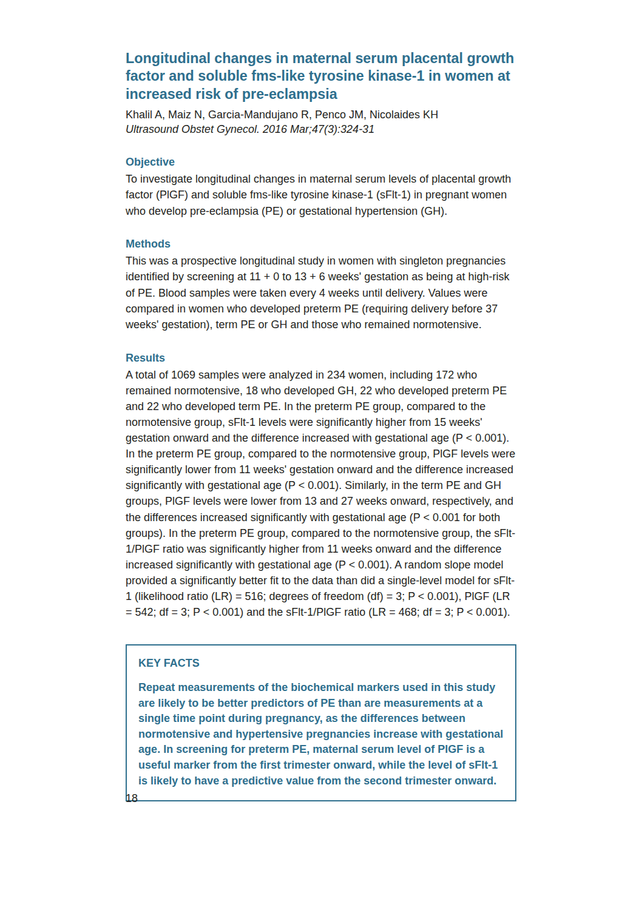Longitudinal changes in maternal serum placental growth factor and soluble fms-like tyrosine kinase-1 in women at increased risk of pre-eclampsia
Khalil A, Maiz N, Garcia-Mandujano R, Penco JM, Nicolaides KH
Ultrasound Obstet Gynecol. 2016 Mar;47(3):324-31
Objective
To investigate longitudinal changes in maternal serum levels of placental growth factor (PlGF) and soluble fms-like tyrosine kinase-1 (sFlt-1) in pregnant women who develop pre-eclampsia (PE) or gestational hypertension (GH).
Methods
This was a prospective longitudinal study in women with singleton pregnancies identified by screening at 11 + 0 to 13 + 6 weeks' gestation as being at high-risk of PE. Blood samples were taken every 4 weeks until delivery. Values were compared in women who developed preterm PE (requiring delivery before 37 weeks' gestation), term PE or GH and those who remained normotensive.
Results
A total of 1069 samples were analyzed in 234 women, including 172 who remained normotensive, 18 who developed GH, 22 who developed preterm PE and 22 who developed term PE. In the preterm PE group, compared to the normotensive group, sFlt-1 levels were significantly higher from 15 weeks' gestation onward and the difference increased with gestational age (P < 0.001). In the preterm PE group, compared to the normotensive group, PlGF levels were significantly lower from 11 weeks' gestation onward and the difference increased significantly with gestational age (P < 0.001). Similarly, in the term PE and GH groups, PlGF levels were lower from 13 and 27 weeks onward, respectively, and the differences increased significantly with gestational age (P < 0.001 for both groups). In the preterm PE group, compared to the normotensive group, the sFlt-1/PlGF ratio was significantly higher from 11 weeks onward and the difference increased significantly with gestational age (P < 0.001). A random slope model provided a significantly better fit to the data than did a single-level model for sFlt-1 (likelihood ratio (LR) = 516; degrees of freedom (df) = 3; P < 0.001), PlGF (LR = 542; df = 3; P < 0.001) and the sFlt-1/PlGF ratio (LR = 468; df = 3; P < 0.001).
KEY FACTS
Repeat measurements of the biochemical markers used in this study are likely to be better predictors of PE than are measurements at a single time point during pregnancy, as the differences between normotensive and hypertensive pregnancies increase with gestational age. In screening for preterm PE, maternal serum level of PlGF is a useful marker from the first trimester onward, while the level of sFlt-1 is likely to have a predictive value from the second trimester onward.
18